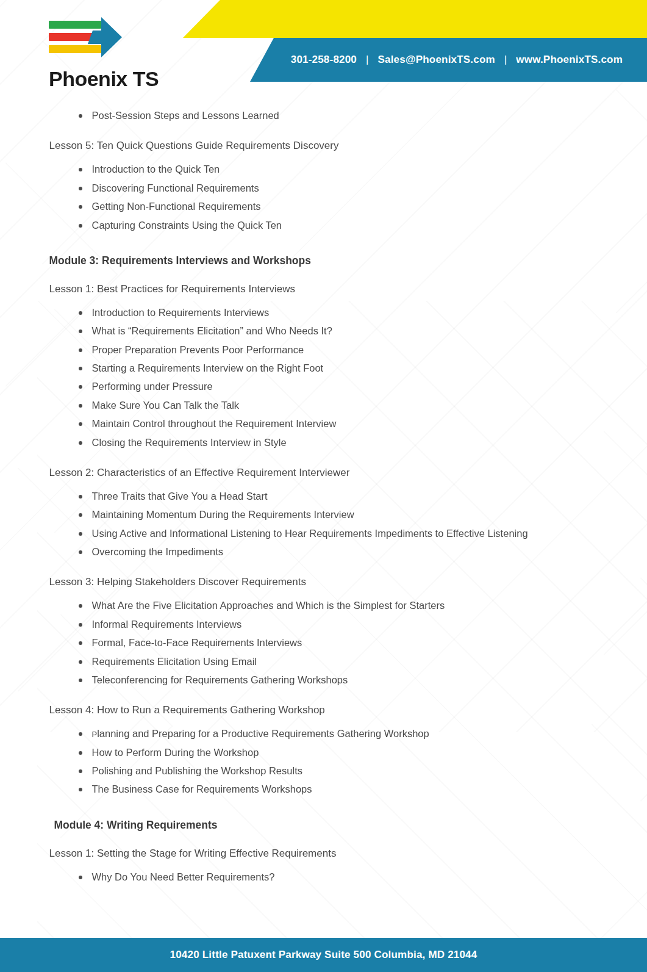301-258-8200 | Sales@PhoenixTS.com | www.PhoenixTS.com
Phoenix TS
Post-Session Steps and Lessons Learned
Lesson 5: Ten Quick Questions Guide Requirements Discovery
Introduction to the Quick Ten
Discovering Functional Requirements
Getting Non-Functional Requirements
Capturing Constraints Using the Quick Ten
Module 3: Requirements Interviews and Workshops
Lesson 1: Best Practices for Requirements Interviews
Introduction to Requirements Interviews
What is “Requirements Elicitation” and Who Needs It?
Proper Preparation Prevents Poor Performance
Starting a Requirements Interview on the Right Foot
Performing under Pressure
Make Sure You Can Talk the Talk
Maintain Control throughout the Requirement Interview
Closing the Requirements Interview in Style
Lesson 2: Characteristics of an Effective Requirement Interviewer
Three Traits that Give You a Head Start
Maintaining Momentum During the Requirements Interview
Using Active and Informational Listening to Hear Requirements Impediments to Effective Listening
Overcoming the Impediments
Lesson 3: Helping Stakeholders Discover Requirements
What Are the Five Elicitation Approaches and Which is the Simplest for Starters
Informal Requirements Interviews
Formal, Face-to-Face Requirements Interviews
Requirements Elicitation Using Email
Teleconferencing for Requirements Gathering Workshops
Lesson 4: How to Run a Requirements Gathering Workshop
Planning and Preparing for a Productive Requirements Gathering Workshop
How to Perform During the Workshop
Polishing and Publishing the Workshop Results
The Business Case for Requirements Workshops
Module 4: Writing Requirements
Lesson 1: Setting the Stage for Writing Effective Requirements
Why Do You Need Better Requirements?
10420 Little Patuxent Parkway Suite 500 Columbia, MD 21044